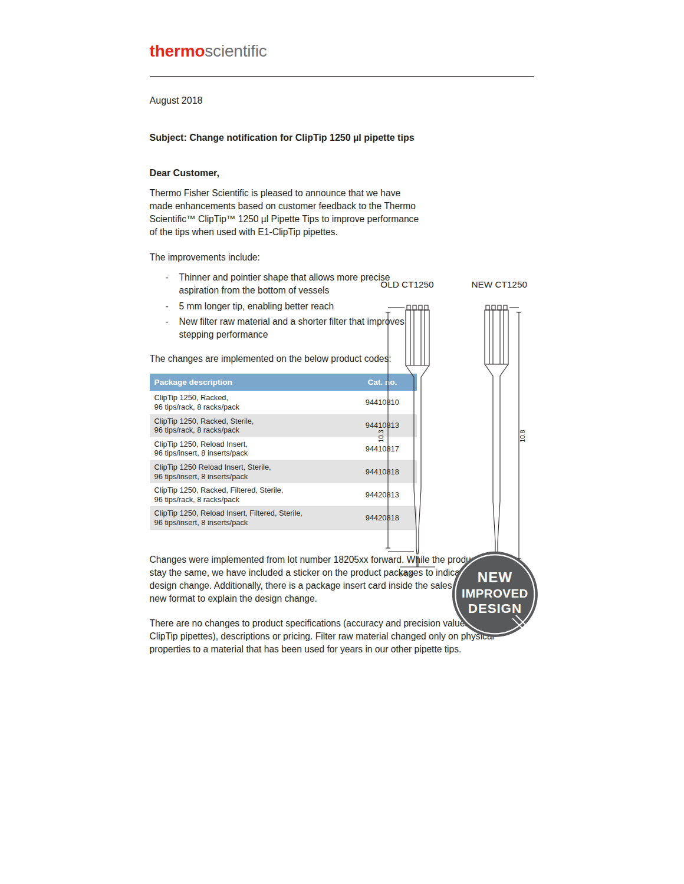thermo scientific
August 2018
Subject: Change notification for ClipTip 1250 µl pipette tips
Dear Customer,
OLD CT1250 NEW CT1250
10.3 10.8 ⌀ 0.9 ⌀ 0.9
Thermo Fisher Scientific is pleased to announce that we have made enhancements based on customer feedback to the Thermo Scientific™ ClipTip™ 1250 µl Pipette Tips to improve performance of the tips when used with E1-ClipTip pipettes.
The improvements include:
Thinner and pointier shape that allows more precise aspiration from the bottom of vessels
5 mm longer tip, enabling better reach
New filter raw material and a shorter filter that improves stepping performance
The changes are implemented on the below product codes:
| Package description | Cat. no. |
| --- | --- |
| ClipTip 1250, Racked, 96 tips/rack, 8 racks/pack | 94410810 |
| ClipTip 1250, Racked, Sterile, 96 tips/rack, 8 racks/pack | 94410813 |
| ClipTip 1250, Reload Insert, 96 tips/insert, 8 inserts/pack | 94410817 |
| ClipTip 1250 Reload Insert, Sterile, 96 tips/insert, 8 inserts/pack | 94410818 |
| ClipTip 1250, Racked, Filtered, Sterile, 96 tips/rack, 8 racks/pack | 94420813 |
| ClipTip 1250, Reload Insert, Filtered, Sterile, 96 tips/insert, 8 inserts/pack | 94420818 |
NEW IMPROVED DESIGN
Changes were implemented from lot number 18205xx forward. While the product codes stay the same, we have included a sticker on the product packages to indicate the design change. Additionally, there is a package insert card inside the sales units of the new format to explain the design change.
There are no changes to product specifications (accuracy and precision values with E1-ClipTip pipettes), descriptions or pricing. Filter raw material changed only on physical properties to a material that has been used for years in our other pipette tips.